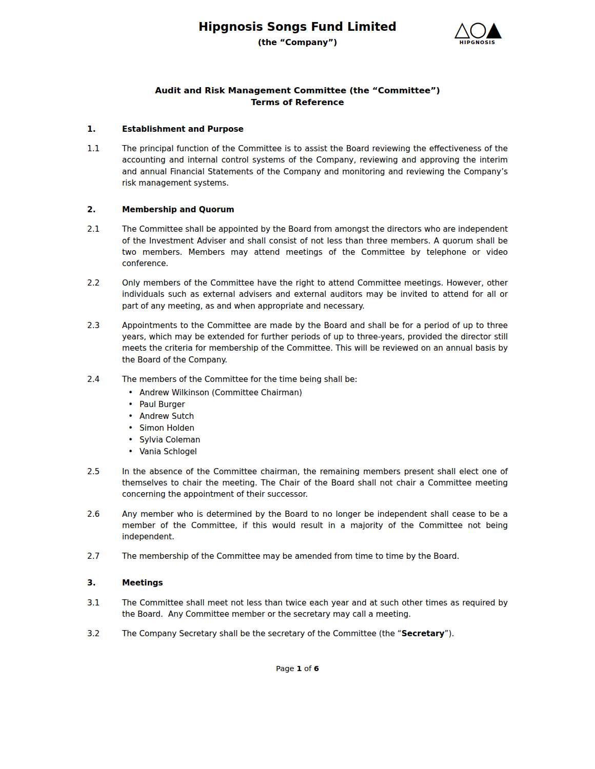△○▲
HIPGNOSIS
Hipgnosis Songs Fund Limited
(the “Company”)
Audit and Risk Management Committee (the “Committee”) Terms of Reference
1.
Establishment and Purpose
1.1
The principal function of the Committee is to assist the Board reviewing the effectiveness of the accounting and internal control systems of the Company, reviewing and approving the interim and annual Financial Statements of the Company and monitoring and reviewing the Company’s risk management systems.
2.
Membership and Quorum
2.1
The Committee shall be appointed by the Board from amongst the directors who are independent of the Investment Adviser and shall consist of not less than three members. A quorum shall be two members. Members may attend meetings of the Committee by telephone or video conference.
2.2
Only members of the Committee have the right to attend Committee meetings. However, other individuals such as external advisers and external auditors may be invited to attend for all or part of any meeting, as and when appropriate and necessary.
2.3
Appointments to the Committee are made by the Board and shall be for a period of up to three years, which may be extended for further periods of up to three-years, provided the director still meets the criteria for membership of the Committee. This will be reviewed on an annual basis by the Board of the Company.
2.4
The members of the Committee for the time being shall be:
Andrew Wilkinson (Committee Chairman)
Paul Burger
Andrew Sutch
Simon Holden
Sylvia Coleman
Vania Schlogel
2.5
In the absence of the Committee chairman, the remaining members present shall elect one of themselves to chair the meeting. The Chair of the Board shall not chair a Committee meeting concerning the appointment of their successor.
2.6
Any member who is determined by the Board to no longer be independent shall cease to be a member of the Committee, if this would result in a majority of the Committee not being independent.
2.7
The membership of the Committee may be amended from time to time by the Board.
3.
Meetings
3.1
The Committee shall meet not less than twice each year and at such other times as required by the Board. Any Committee member or the secretary may call a meeting.
3.2
The Company Secretary shall be the secretary of the Committee (the “Secretary”).
Page 1 of 6